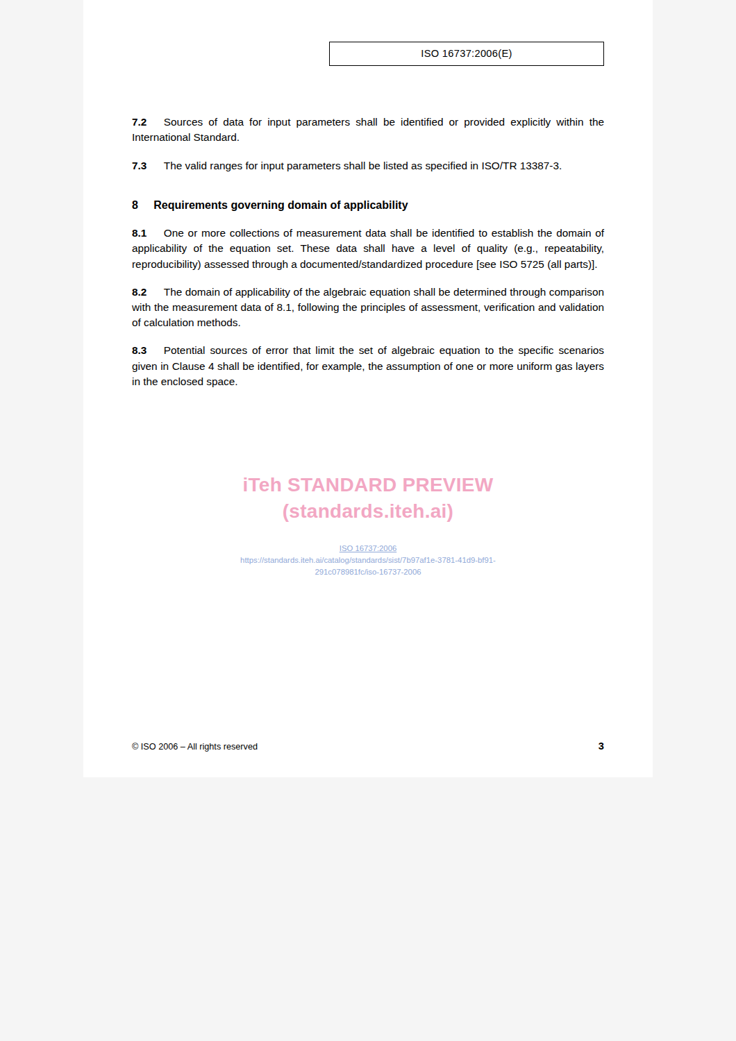ISO 16737:2006(E)
7.2 Sources of data for input parameters shall be identified or provided explicitly within the International Standard.
7.3 The valid ranges for input parameters shall be listed as specified in ISO/TR 13387-3.
8 Requirements governing domain of applicability
8.1 One or more collections of measurement data shall be identified to establish the domain of applicability of the equation set. These data shall have a level of quality (e.g., repeatability, reproducibility) assessed through a documented/standardized procedure [see ISO 5725 (all parts)].
8.2 The domain of applicability of the algebraic equation shall be determined through comparison with the measurement data of 8.1, following the principles of assessment, verification and validation of calculation methods.
8.3 Potential sources of error that limit the set of algebraic equation to the specific scenarios given in Clause 4 shall be identified, for example, the assumption of one or more uniform gas layers in the enclosed space.
iTeh STANDARD PREVIEW
(standards.iteh.ai)
ISO 16737:2006
https://standards.iteh.ai/catalog/standards/sist/7b97af1e-3781-41d9-bf91-
291c078981fc/iso-16737-2006
© ISO 2006 – All rights reserved 3